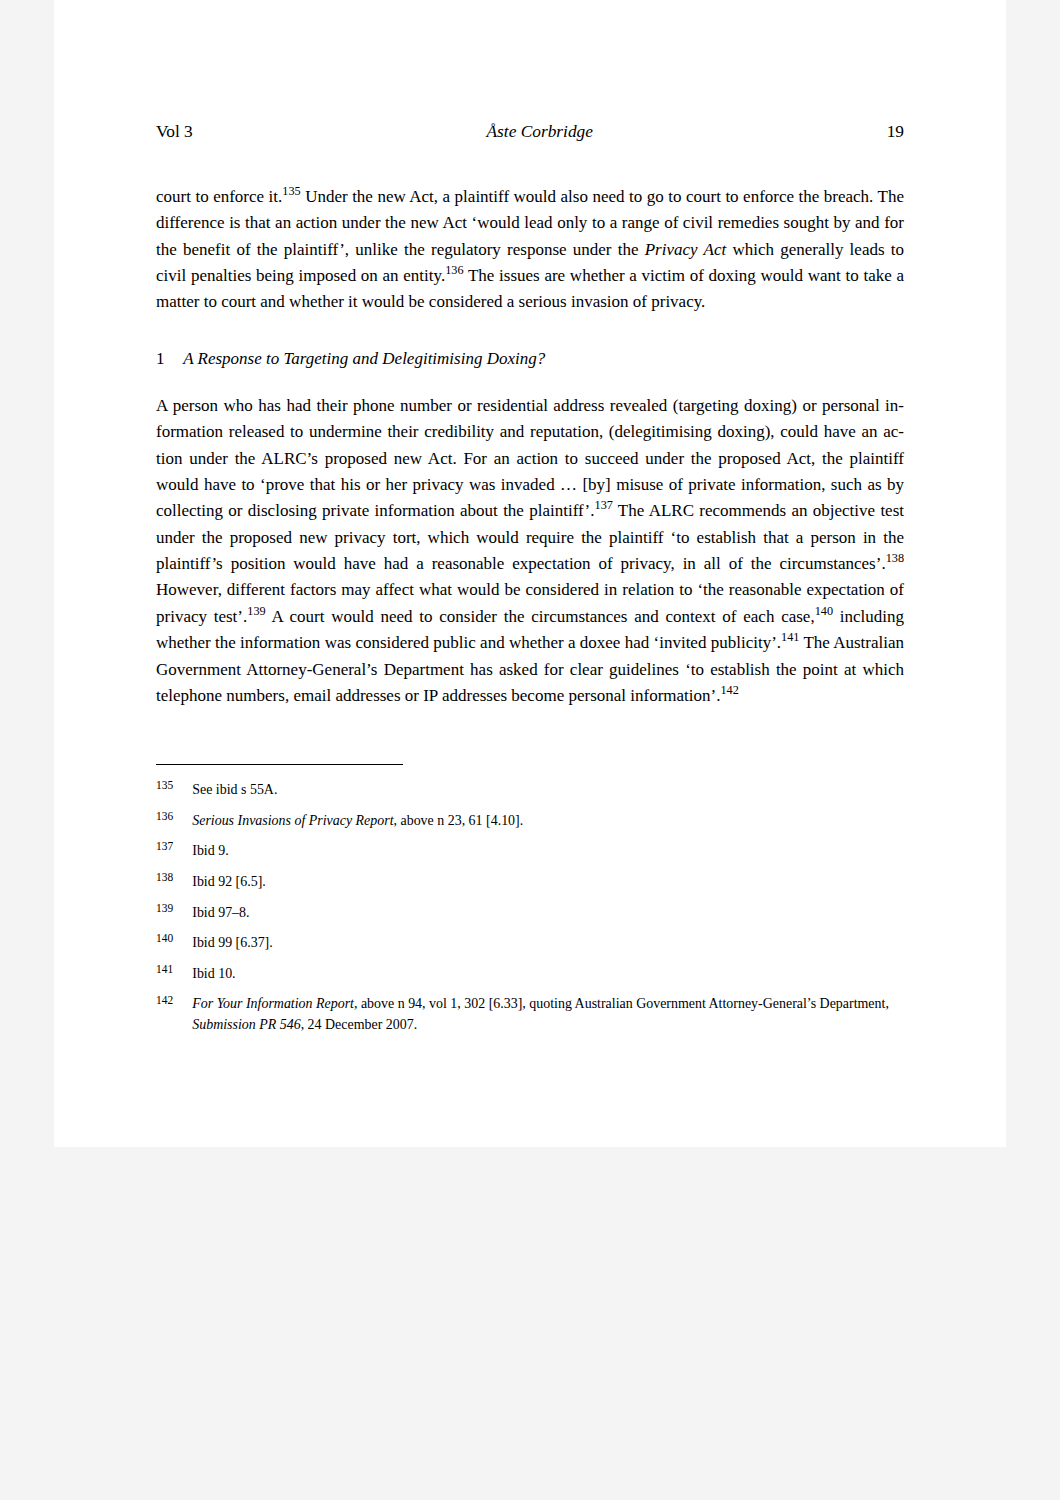Vol 3 Åste Corbridge 19
court to enforce it.135 Under the new Act, a plaintiff would also need to go to court to enforce the breach. The difference is that an action under the new Act ‘would lead only to a range of civil remedies sought by and for the benefit of the plaintiff’, unlike the regulatory response under the Privacy Act which generally leads to civil penalties being imposed on an entity.136 The issues are whether a victim of doxing would want to take a matter to court and whether it would be considered a serious invasion of privacy.
1 A Response to Targeting and Delegitimising Doxing?
A person who has had their phone number or residential address revealed (targeting doxing) or personal information released to undermine their credibility and reputation, (delegitimising doxing), could have an action under the ALRC’s proposed new Act. For an action to succeed under the proposed Act, the plaintiff would have to ‘prove that his or her privacy was invaded … [by] misuse of private information, such as by collecting or disclosing private information about the plaintiff’.137 The ALRC recommends an objective test under the proposed new privacy tort, which would require the plaintiff ‘to establish that a person in the plaintiff’s position would have had a reasonable expectation of privacy, in all of the circumstances’.138 However, different factors may affect what would be considered in relation to ‘the reasonable expectation of privacy test’.139 A court would need to consider the circumstances and context of each case,140 including whether the information was considered public and whether a doxee had ‘invited publicity’.141 The Australian Government Attorney-General’s Department has asked for clear guidelines ‘to establish the point at which telephone numbers, email addresses or IP addresses become personal information’.142
135
See ibid s 55A.
136
Serious Invasions of Privacy Report, above n 23, 61 [4.10].
137
Ibid 9.
138
Ibid 92 [6.5].
139
Ibid 97–8.
140
Ibid 99 [6.37].
141
Ibid 10.
142
For Your Information Report, above n 94, vol 1, 302 [6.33], quoting Australian Government Attorney-General’s Department, Submission PR 546, 24 December 2007.